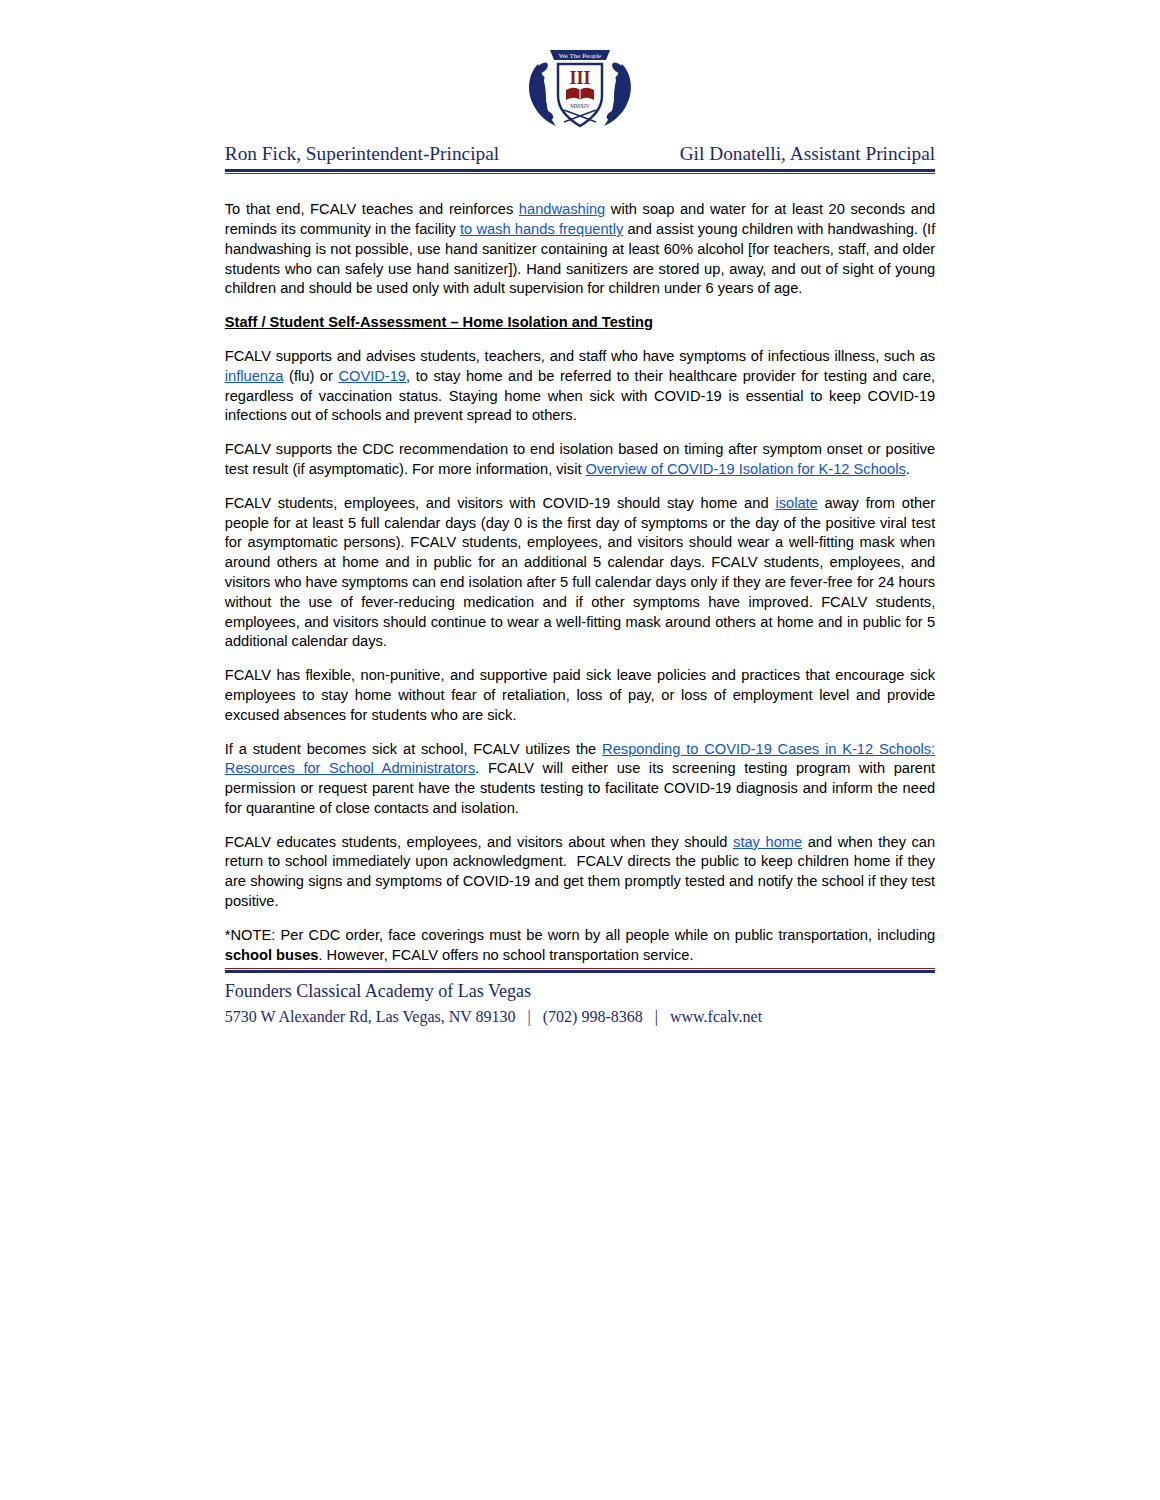We The People III MMXIV
Ron Fick, Superintendent-Principal Gil Donatelli, Assistant Principal
To that end, FCALV teaches and reinforces handwashing with soap and water for at least 20 seconds and reminds its community in the facility to wash hands frequently and assist young children with handwashing. (If handwashing is not possible, use hand sanitizer containing at least 60% alcohol [for teachers, staff, and older students who can safely use hand sanitizer]). Hand sanitizers are stored up, away, and out of sight of young children and should be used only with adult supervision for children under 6 years of age.
Staff / Student Self-Assessment – Home Isolation and Testing
FCALV supports and advises students, teachers, and staff who have symptoms of infectious illness, such as influenza (flu) or COVID-19, to stay home and be referred to their healthcare provider for testing and care, regardless of vaccination status. Staying home when sick with COVID-19 is essential to keep COVID-19 infections out of schools and prevent spread to others.
FCALV supports the CDC recommendation to end isolation based on timing after symptom onset or positive test result (if asymptomatic). For more information, visit Overview of COVID-19 Isolation for K-12 Schools.
FCALV students, employees, and visitors with COVID-19 should stay home and isolate away from other people for at least 5 full calendar days (day 0 is the first day of symptoms or the day of the positive viral test for asymptomatic persons). FCALV students, employees, and visitors should wear a well-fitting mask when around others at home and in public for an additional 5 calendar days. FCALV students, employees, and visitors who have symptoms can end isolation after 5 full calendar days only if they are fever-free for 24 hours without the use of fever-reducing medication and if other symptoms have improved. FCALV students, employees, and visitors should continue to wear a well-fitting mask around others at home and in public for 5 additional calendar days.
FCALV has flexible, non-punitive, and supportive paid sick leave policies and practices that encourage sick employees to stay home without fear of retaliation, loss of pay, or loss of employment level and provide excused absences for students who are sick.
If a student becomes sick at school, FCALV utilizes the Responding to COVID-19 Cases in K-12 Schools: Resources for School Administrators. FCALV will either use its screening testing program with parent permission or request parent have the students testing to facilitate COVID-19 diagnosis and inform the need for quarantine of close contacts and isolation.
FCALV educates students, employees, and visitors about when they should stay home and when they can return to school immediately upon acknowledgment. FCALV directs the public to keep children home if they are showing signs and symptoms of COVID-19 and get them promptly tested and notify the school if they test positive.
*NOTE: Per CDC order, face coverings must be worn by all people while on public transportation, including school buses. However, FCALV offers no school transportation service.
Founders Classical Academy of Las Vegas
5730 W Alexander Rd, Las Vegas, NV 89130 | (702) 998-8368 | www.fcalv.net